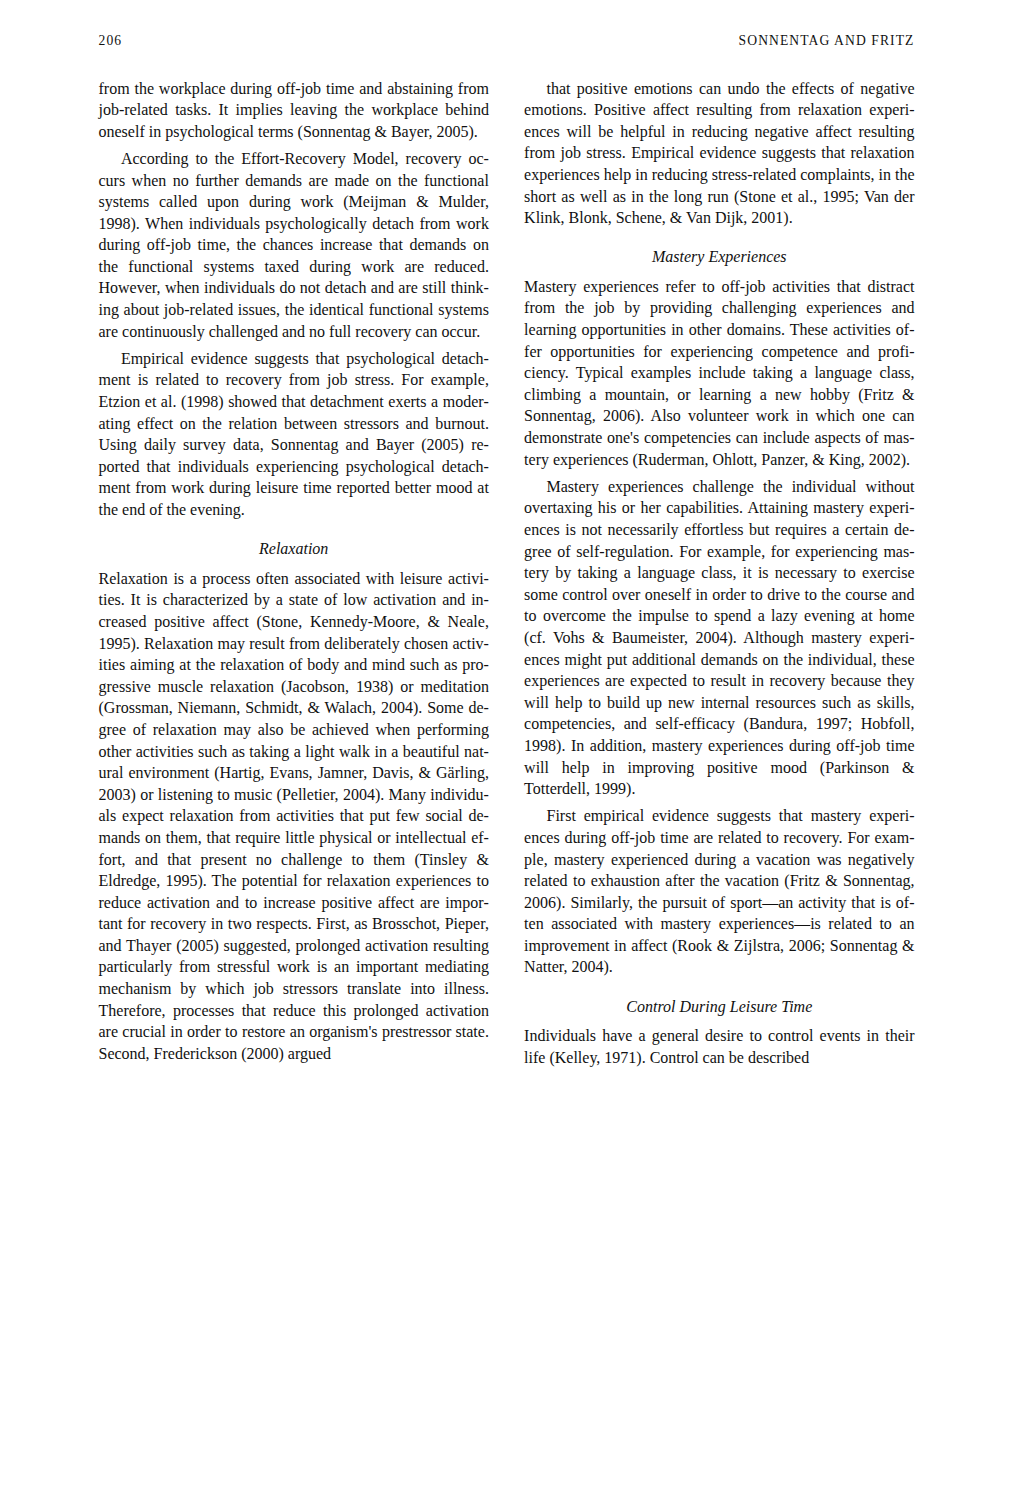206 Sonnentag and Fritz
from the workplace during off-job time and abstaining from job-related tasks. It implies leaving the workplace behind oneself in psychological terms (Sonnentag & Bayer, 2005).
According to the Effort-Recovery Model, recovery occurs when no further demands are made on the functional systems called upon during work (Meijman & Mulder, 1998). When individuals psychologically detach from work during off-job time, the chances increase that demands on the functional systems taxed during work are reduced. However, when individuals do not detach and are still thinking about job-related issues, the identical functional systems are continuously challenged and no full recovery can occur.
Empirical evidence suggests that psychological detachment is related to recovery from job stress. For example, Etzion et al. (1998) showed that detachment exerts a moderating effect on the relation between stressors and burnout. Using daily survey data, Sonnentag and Bayer (2005) reported that individuals experiencing psychological detachment from work during leisure time reported better mood at the end of the evening.
Relaxation
Relaxation is a process often associated with leisure activities. It is characterized by a state of low activation and increased positive affect (Stone, Kennedy-Moore, & Neale, 1995). Relaxation may result from deliberately chosen activities aiming at the relaxation of body and mind such as progressive muscle relaxation (Jacobson, 1938) or meditation (Grossman, Niemann, Schmidt, & Walach, 2004). Some degree of relaxation may also be achieved when performing other activities such as taking a light walk in a beautiful natural environment (Hartig, Evans, Jamner, Davis, & Gärling, 2003) or listening to music (Pelletier, 2004). Many individuals expect relaxation from activities that put few social demands on them, that require little physical or intellectual effort, and that present no challenge to them (Tinsley & Eldredge, 1995). The potential for relaxation experiences to reduce activation and to increase positive affect are important for recovery in two respects. First, as Brosschot, Pieper, and Thayer (2005) suggested, prolonged activation resulting particularly from stressful work is an important mediating mechanism by which job stressors translate into illness. Therefore, processes that reduce this prolonged activation are crucial in order to restore an organism's prestressor state. Second, Frederickson (2000) argued
that positive emotions can undo the effects of negative emotions. Positive affect resulting from relaxation experiences will be helpful in reducing negative affect resulting from job stress. Empirical evidence suggests that relaxation experiences help in reducing stress-related complaints, in the short as well as in the long run (Stone et al., 1995; Van der Klink, Blonk, Schene, & Van Dijk, 2001).
Mastery Experiences
Mastery experiences refer to off-job activities that distract from the job by providing challenging experiences and learning opportunities in other domains. These activities offer opportunities for experiencing competence and proficiency. Typical examples include taking a language class, climbing a mountain, or learning a new hobby (Fritz & Sonnentag, 2006). Also volunteer work in which one can demonstrate one's competencies can include aspects of mastery experiences (Ruderman, Ohlott, Panzer, & King, 2002).
Mastery experiences challenge the individual without overtaxing his or her capabilities. Attaining mastery experiences is not necessarily effortless but requires a certain degree of self-regulation. For example, for experiencing mastery by taking a language class, it is necessary to exercise some control over oneself in order to drive to the course and to overcome the impulse to spend a lazy evening at home (cf. Vohs & Baumeister, 2004). Although mastery experiences might put additional demands on the individual, these experiences are expected to result in recovery because they will help to build up new internal resources such as skills, competencies, and self-efficacy (Bandura, 1997; Hobfoll, 1998). In addition, mastery experiences during off-job time will help in improving positive mood (Parkinson & Totterdell, 1999).
First empirical evidence suggests that mastery experiences during off-job time are related to recovery. For example, mastery experienced during a vacation was negatively related to exhaustion after the vacation (Fritz & Sonnentag, 2006). Similarly, the pursuit of sport—an activity that is often associated with mastery experiences—is related to an improvement in affect (Rook & Zijlstra, 2006; Sonnentag & Natter, 2004).
Control During Leisure Time
Individuals have a general desire to control events in their life (Kelley, 1971). Control can be described